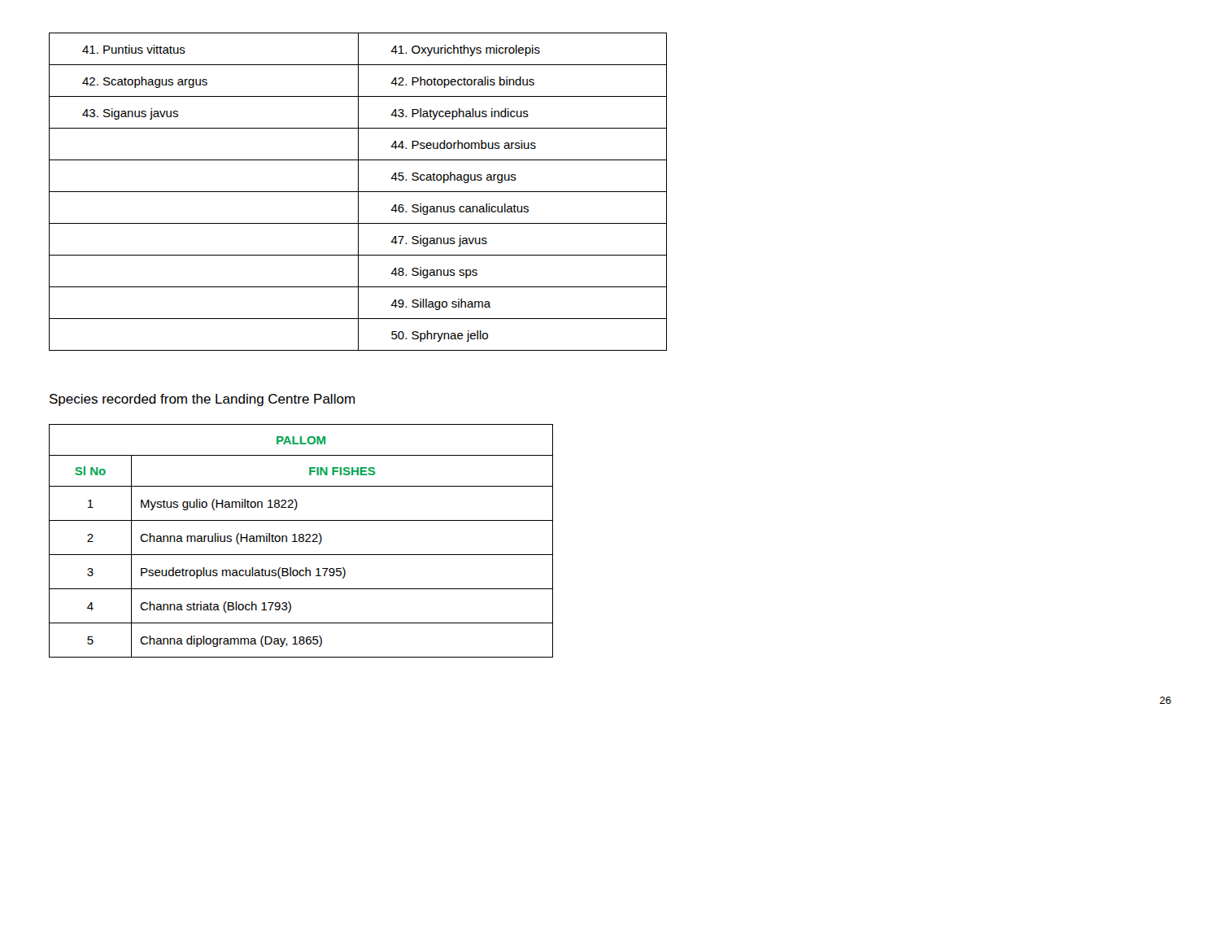| 41. Puntius vittatus | 41. Oxyurichthys microlepis |
| 42. Scatophagus argus | 42. Photopectoralis bindus |
| 43. Siganus javus | 43. Platycephalus indicus |
| | 44. Pseudorhombus arsius |
| | 45. Scatophagus argus |
| | 46. Siganus canaliculatus |
| | 47. Siganus javus |
| | 48. Siganus sps |
| | 49. Sillago sihama |
| | 50. Sphrynae jello |
Species recorded from the Landing Centre Pallom
| PALLOM |
| --- |
| Sl No | FIN FISHES |
| 1 | Mystus gulio (Hamilton 1822) |
| 2 | Channa marulius (Hamilton 1822) |
| 3 | Pseudetroplus maculatus(Bloch 1795) |
| 4 | Channa striata (Bloch 1793) |
| 5 | Channa diplogramma (Day, 1865) |
26